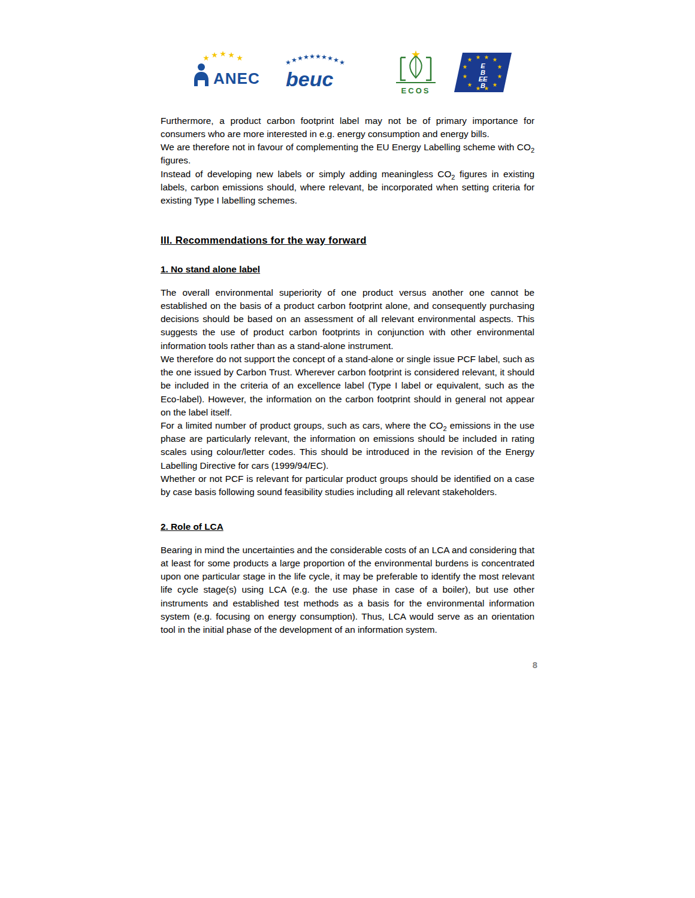ANEC
beuc
ECOS
E B EE B
Furthermore, a product carbon footprint label may not be of primary importance for consumers who are more interested in e.g. energy consumption and energy bills.
We are therefore not in favour of complementing the EU Energy Labelling scheme with CO2 figures.
Instead of developing new labels or simply adding meaningless CO2 figures in existing labels, carbon emissions should, where relevant, be incorporated when setting criteria for existing Type I labelling schemes.
III. Recommendations for the way forward
1. No stand alone label
The overall environmental superiority of one product versus another one cannot be established on the basis of a product carbon footprint alone, and consequently purchasing decisions should be based on an assessment of all relevant environmental aspects. This suggests the use of product carbon footprints in conjunction with other environmental information tools rather than as a stand-alone instrument.
We therefore do not support the concept of a stand-alone or single issue PCF label, such as the one issued by Carbon Trust. Wherever carbon footprint is considered relevant, it should be included in the criteria of an excellence label (Type I label or equivalent, such as the Eco-label). However, the information on the carbon footprint should in general not appear on the label itself.
For a limited number of product groups, such as cars, where the CO2 emissions in the use phase are particularly relevant, the information on emissions should be included in rating scales using colour/letter codes. This should be introduced in the revision of the Energy Labelling Directive for cars (1999/94/EC).
Whether or not PCF is relevant for particular product groups should be identified on a case by case basis following sound feasibility studies including all relevant stakeholders.
2. Role of LCA
Bearing in mind the uncertainties and the considerable costs of an LCA and considering that at least for some products a large proportion of the environmental burdens is concentrated upon one particular stage in the life cycle, it may be preferable to identify the most relevant life cycle stage(s) using LCA (e.g. the use phase in case of a boiler), but use other instruments and established test methods as a basis for the environmental information system (e.g. focusing on energy consumption). Thus, LCA would serve as an orientation tool in the initial phase of the development of an information system.
8